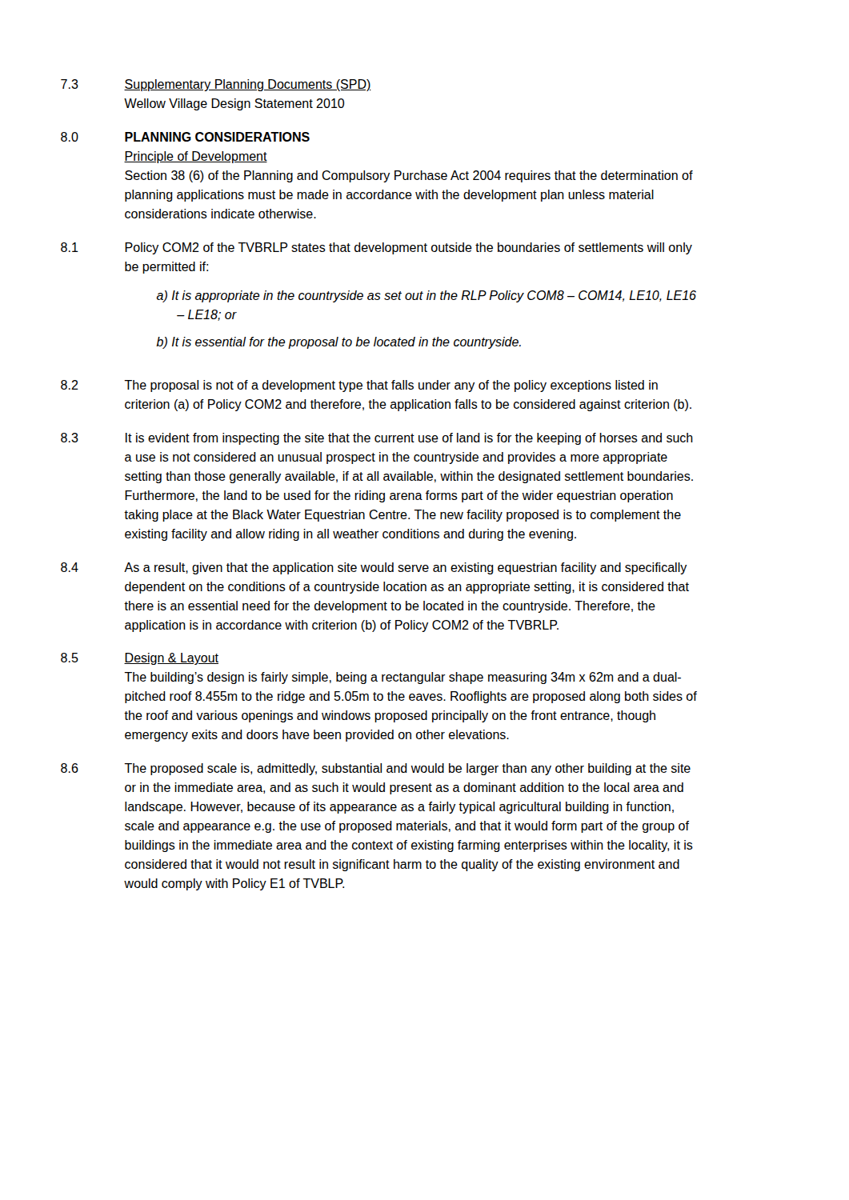7.3
Supplementary Planning Documents (SPD)
Wellow Village Design Statement 2010
8.0
PLANNING CONSIDERATIONS
Principle of Development
Section 38 (6) of the Planning and Compulsory Purchase Act 2004 requires that the determination of planning applications must be made in accordance with the development plan unless material considerations indicate otherwise.
8.1
Policy COM2 of the TVBRLP states that development outside the boundaries of settlements will only be permitted if:
a) It is appropriate in the countryside as set out in the RLP Policy COM8 – COM14, LE10, LE16 – LE18; or
b) It is essential for the proposal to be located in the countryside.
8.2
The proposal is not of a development type that falls under any of the policy exceptions listed in criterion (a) of Policy COM2 and therefore, the application falls to be considered against criterion (b).
8.3
It is evident from inspecting the site that the current use of land is for the keeping of horses and such a use is not considered an unusual prospect in the countryside and provides a more appropriate setting than those generally available, if at all available, within the designated settlement boundaries. Furthermore, the land to be used for the riding arena forms part of the wider equestrian operation taking place at the Black Water Equestrian Centre. The new facility proposed is to complement the existing facility and allow riding in all weather conditions and during the evening.
8.4
As a result, given that the application site would serve an existing equestrian facility and specifically dependent on the conditions of a countryside location as an appropriate setting, it is considered that there is an essential need for the development to be located in the countryside. Therefore, the application is in accordance with criterion (b) of Policy COM2 of the TVBRLP.
8.5
Design & Layout
The building’s design is fairly simple, being a rectangular shape measuring 34m x 62m and a dual-pitched roof 8.455m to the ridge and 5.05m to the eaves. Rooflights are proposed along both sides of the roof and various openings and windows proposed principally on the front entrance, though emergency exits and doors have been provided on other elevations.
8.6
The proposed scale is, admittedly, substantial and would be larger than any other building at the site or in the immediate area, and as such it would present as a dominant addition to the local area and landscape. However, because of its appearance as a fairly typical agricultural building in function, scale and appearance e.g. the use of proposed materials, and that it would form part of the group of buildings in the immediate area and the context of existing farming enterprises within the locality, it is considered that it would not result in significant harm to the quality of the existing environment and would comply with Policy E1 of TVBLP.